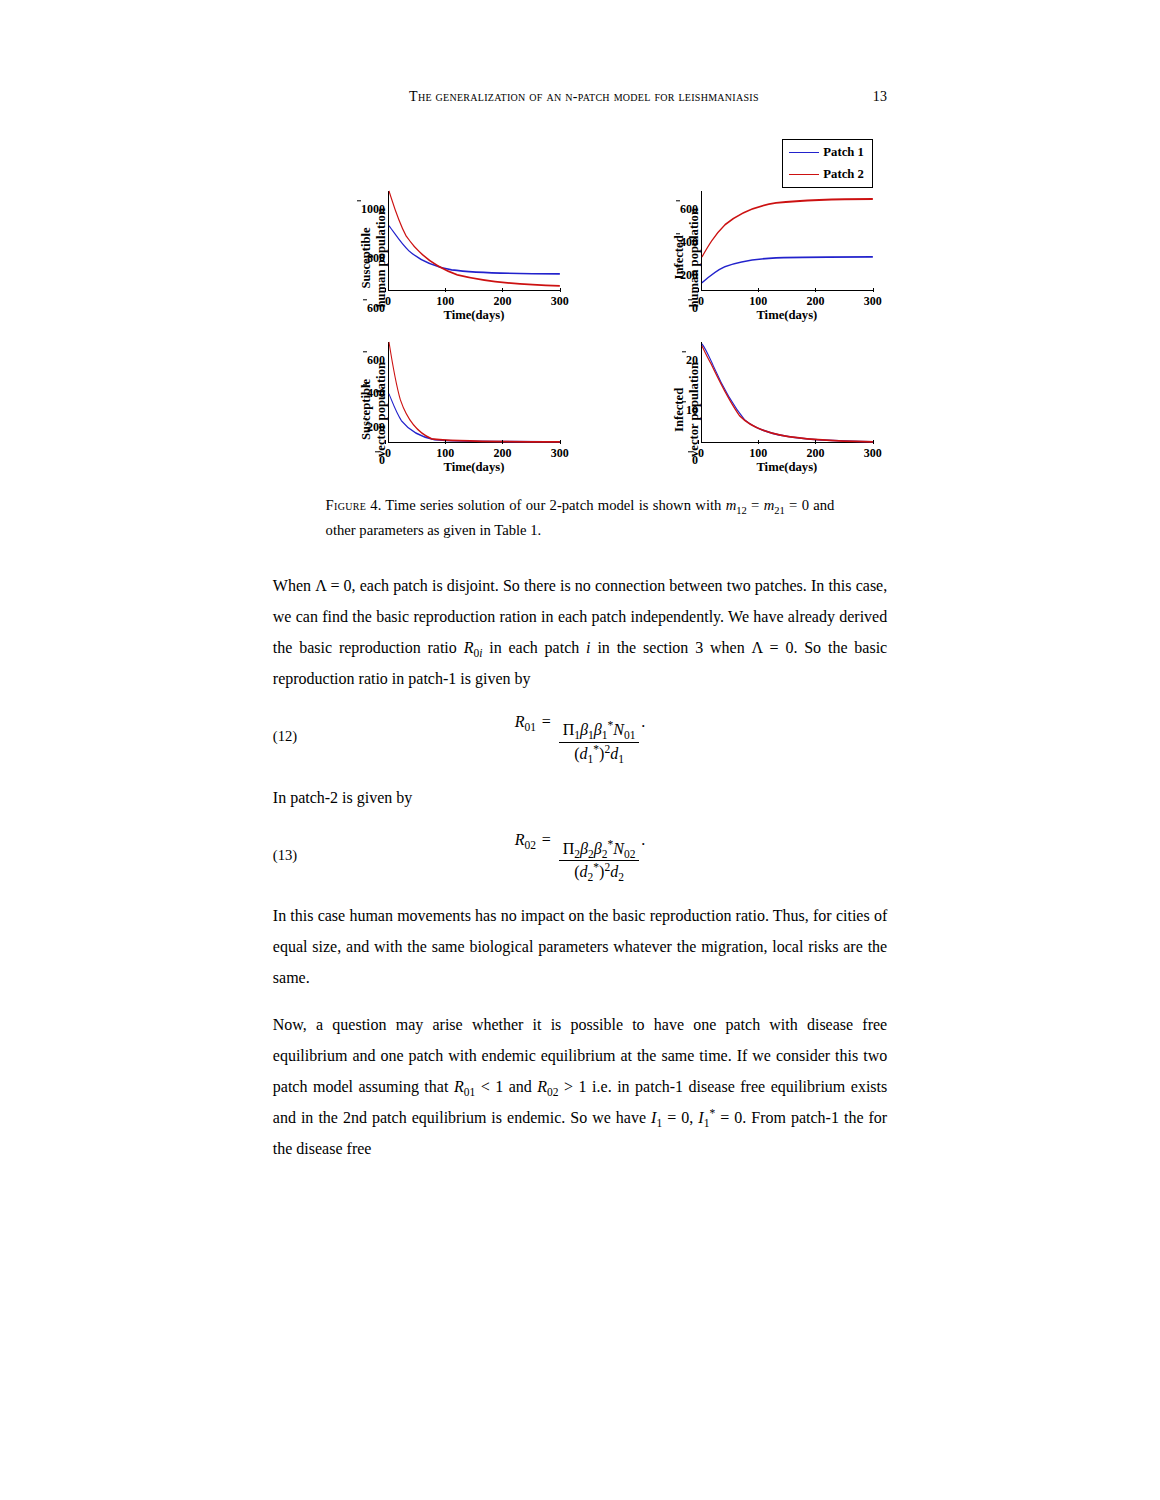The generalization of an n-patch model for leishmaniasis
13
Patch 1 Patch 2
Susceptible
human population
1000 800 600
0 100 200 300 Time(days)
Infected
human population
600 400 200 0
0 100 200 300 Time(days)
Susceptible
vector population
600 400 200 0
0 100 200 300 Time(days)
Infected
vector population
20 10 0
0 100 200 300 Time(days)
Figure 4. Time series solution of our 2-patch model is shown with m12 = m21 = 0 and other parameters as given in Table 1.
When Λ = 0, each patch is disjoint. So there is no connection between two patches. In this case, we can find the basic reproduction ration in each patch independently. We have already derived the basic reproduction ratio R0i in each patch i in the section 3 when Λ = 0. So the basic reproduction ratio in patch-1 is given by
(12)
R01 = Π1β1β1*N01 (d1*)2d1 .
In patch-2 is given by
(13)
R02 = Π2β2β2*N02 (d2*)2d2 .
In this case human movements has no impact on the basic reproduction ratio. Thus, for cities of equal size, and with the same biological parameters whatever the migration, local risks are the same.
Now, a question may arise whether it is possible to have one patch with disease free equilibrium and one patch with endemic equilibrium at the same time. If we consider this two patch model assuming that R01 < 1 and R02 > 1 i.e. in patch-1 disease free equilibrium exists and in the 2nd patch equilibrium is endemic. So we have I1 = 0, I1* = 0. From patch-1 the for the disease free